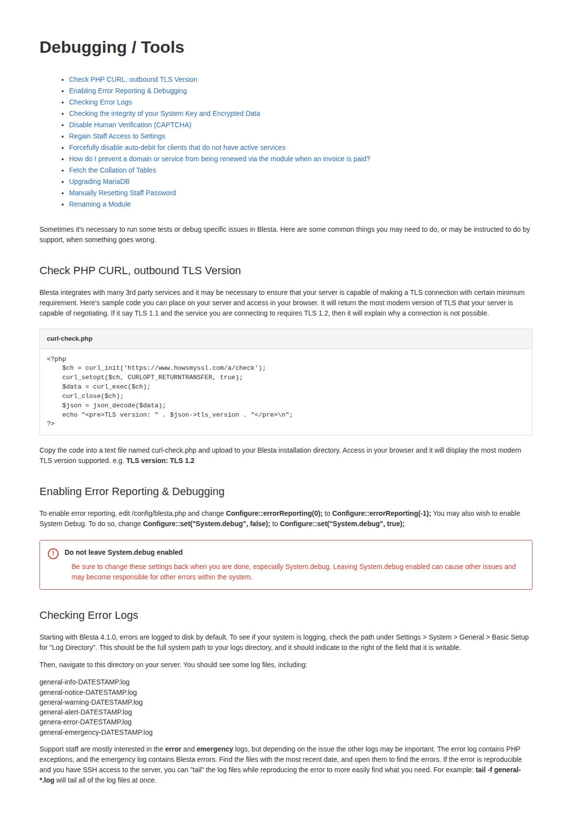Debugging / Tools
Check PHP CURL, outbound TLS Version
Enabling Error Reporting & Debugging
Checking Error Logs
Checking the integrity of your System Key and Encrypted Data
Disable Human Verification (CAPTCHA)
Regain Staff Access to Settings
Forcefully disable auto-debit for clients that do not have active services
How do I prevent a domain or service from being renewed via the module when an invoice is paid?
Fetch the Collation of Tables
Upgrading MariaDB
Manually Resetting Staff Password
Renaming a Module
Sometimes it's necessary to run some tests or debug specific issues in Blesta. Here are some common things you may need to do, or may be instructed to do by support, when something goes wrong.
Check PHP CURL, outbound TLS Version
Blesta integrates with many 3rd party services and it may be necessary to ensure that your server is capable of making a TLS connection with certain minimum requirement. Here's sample code you can place on your server and access in your browser. It will return the most modern version of TLS that your server is capable of negotiating. If it say TLS 1.1 and the service you are connecting to requires TLS 1.2, then it will explain why a connection is not possible.
curl-check.php
<?php
    $ch = curl_init('https://www.howsmyssl.com/a/check');
    curl_setopt($ch, CURLOPT_RETURNTRANSFER, true);
    $data = curl_exec($ch);
    curl_close($ch);
    $json = json_decode($data);
    echo "<pre>TLS version: " . $json->tls_version . "</pre>\n";
?>
Copy the code into a text file named curl-check.php and upload to your Blesta installation directory. Access in your browser and it will display the most modern TLS version supported. e.g. TLS version: TLS 1.2
Enabling Error Reporting & Debugging
To enable error reporting, edit /config/blesta.php and change Configure::errorReporting(0); to Configure::errorReporting(-1); You may also wish to enable System Debug. To do so, change Configure::set("System.debug", false); to Configure::set("System.debug", true);
!
Do not leave System.debug enabled
Be sure to change these settings back when you are done, especially System.debug. Leaving System.debug enabled can cause other issues and may become responsible for other errors within the system.
Checking Error Logs
Starting with Blesta 4.1.0, errors are logged to disk by default. To see if your system is logging, check the path under Settings > System > General > Basic Setup for "Log Directory". This should be the full system path to your logs directory, and it should indicate to the right of the field that it is writable.
Then, navigate to this directory on your server. You should see some log files, including:
general-info-DATESTAMP.log
general-notice-DATESTAMP.log
general-warning-DATESTAMP.log
general-alert-DATESTAMP.log
genera-error-DATESTAMP.log
general-emergency-DATESTAMP.log
Support staff are mostly interested in the error and emergency logs, but depending on the issue the other logs may be important. The error log contains PHP exceptions, and the emergency log contains Blesta errors. Find the files with the most recent date, and open them to find the errors. If the error is reproducible and you have SSH access to the server, you can "tail" the log files while reproducing the error to more easily find what you need. For example: tail -f general-*.log will tail all of the log files at once.